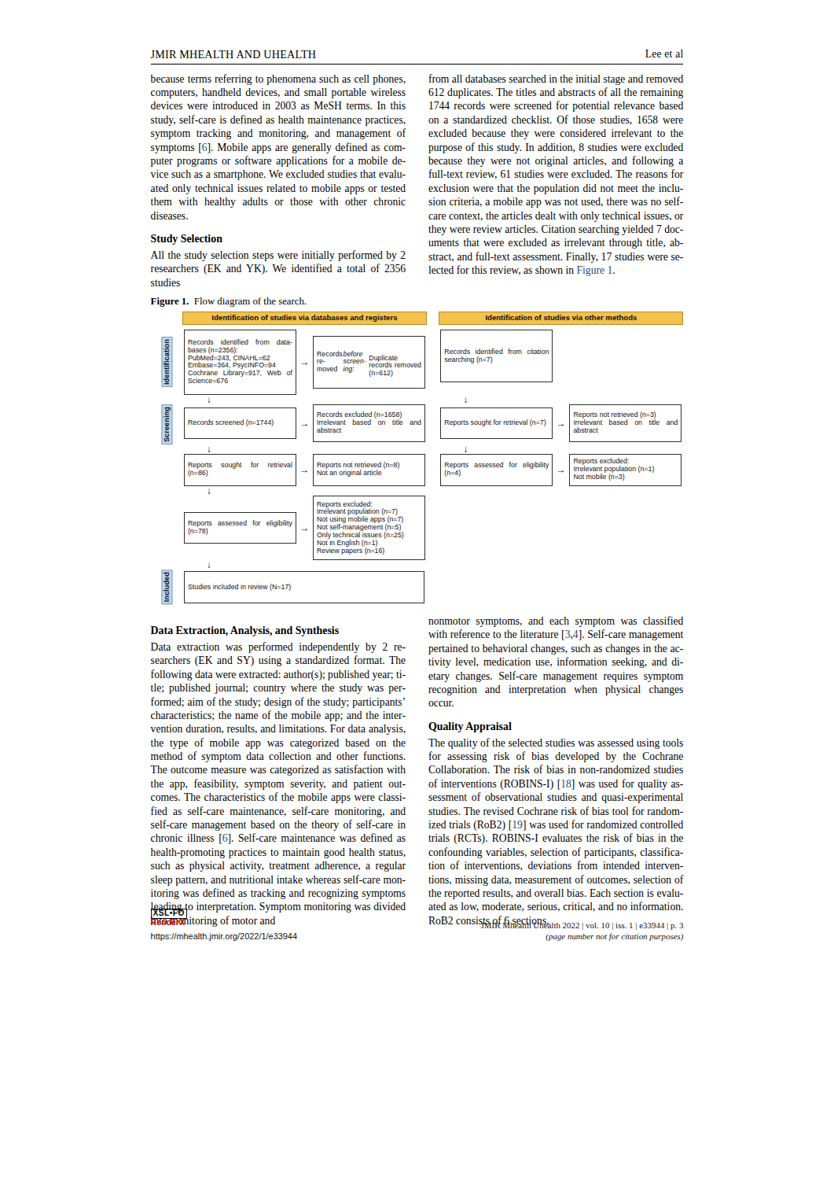JMIR MHEALTH AND UHEALTH
Lee et al
because terms referring to phenomena such as cell phones, computers, handheld devices, and small portable wireless devices were introduced in 2003 as MeSH terms. In this study, self-care is defined as health maintenance practices, symptom tracking and monitoring, and management of symptoms [6]. Mobile apps are generally defined as computer programs or software applications for a mobile device such as a smartphone. We excluded studies that evaluated only technical issues related to mobile apps or tested them with healthy adults or those with other chronic diseases.
Study Selection
All the study selection steps were initially performed by 2 researchers (EK and YK). We identified a total of 2356 studies
from all databases searched in the initial stage and removed 612 duplicates. The titles and abstracts of all the remaining 1744 records were screened for potential relevance based on a standardized checklist. Of those studies, 1658 were excluded because they were considered irrelevant to the purpose of this study. In addition, 8 studies were excluded because they were not original articles, and following a full-text review, 61 studies were excluded. The reasons for exclusion were that the population did not meet the inclusion criteria, a mobile app was not used, there was no self-care context, the articles dealt with only technical issues, or they were review articles. Citation searching yielded 7 documents that were excluded as irrelevant through title, abstract, and full-text assessment. Finally, 17 studies were selected for this review, as shown in Figure 1.
Figure 1. Flow diagram of the search.
Identification of studies via databases and registers
Identification of studies via other methods
Identification
Records identified from databases (n=2356):
PubMed=243, CINAHL=62
Embase=364, PsycINFO=94
Cochrane Library=917, Web of Science=676
→
Records removed before screening:
Duplicate records removed (n=612)
Records identified from citation searching (n=7)
↓
↓
Screening
Records screened (n=1744)
→
Records excluded (n=1658)
Irrelevant based on title and abstract
Reports sought for retrieval (n=7)
→
Reports not retrieved (n=3)
Irrelevant based on title and abstract
↓
↓
Reports sought for retrieval (n=86)
→
Reports not retrieved (n=8)
Not an original article
Reports assessed for eligibility (n=4)
→
Reports excluded:
Irrelevant population (n=1)
Not mobile (n=3)
↓
Reports assessed for eligibility (n=78)
→
Reports excluded:
Irrelevant population (n=7)
Not using mobile apps (n=7)
Not self-management (n=5)
Only technical issues (n=25)
Not in English (n=1)
Review papers (n=16)
↓
Included
Studies included in review (N=17)
Data Extraction, Analysis, and Synthesis
Data extraction was performed independently by 2 researchers (EK and SY) using a standardized format. The following data were extracted: author(s); published year; title; published journal; country where the study was performed; aim of the study; design of the study; participants’ characteristics; the name of the mobile app; and the intervention duration, results, and limitations. For data analysis, the type of mobile app was categorized based on the method of symptom data collection and other functions. The outcome measure was categorized as satisfaction with the app, feasibility, symptom severity, and patient outcomes. The characteristics of the mobile apps were classified as self-care maintenance, self-care monitoring, and self-care management based on the theory of self-care in chronic illness [6]. Self-care maintenance was defined as health-promoting practices to maintain good health status, such as physical activity, treatment adherence, a regular sleep pattern, and nutritional intake whereas self-care monitoring was defined as tracking and recognizing symptoms leading to interpretation. Symptom monitoring was divided into monitoring of motor and
nonmotor symptoms, and each symptom was classified with reference to the literature [3,4]. Self-care management pertained to behavioral changes, such as changes in the activity level, medication use, information seeking, and dietary changes. Self-care management requires symptom recognition and interpretation when physical changes occur.
Quality Appraisal
The quality of the selected studies was assessed using tools for assessing risk of bias developed by the Cochrane Collaboration. The risk of bias in non-randomized studies of interventions (ROBINS-I) [18] was used for quality assessment of observational studies and quasi-experimental studies. The revised Cochrane risk of bias tool for randomized trials (RoB2) [19] was used for randomized controlled trials (RCTs). ROBINS-I evaluates the risk of bias in the confounding variables, selection of participants, classification of interventions, deviations from intended interventions, missing data, measurement of outcomes, selection of the reported results, and overall bias. Each section is evaluated as low, moderate, serious, critical, and no information. RoB2 consists of 6 sections,
https://mhealth.jmir.org/2022/1/e33944
JMIR Mhealth Uhealth 2022 | vol. 10 | iss. 1 | e33944 | p. 3
(page number not for citation purposes)
XSL•FO
RenderX